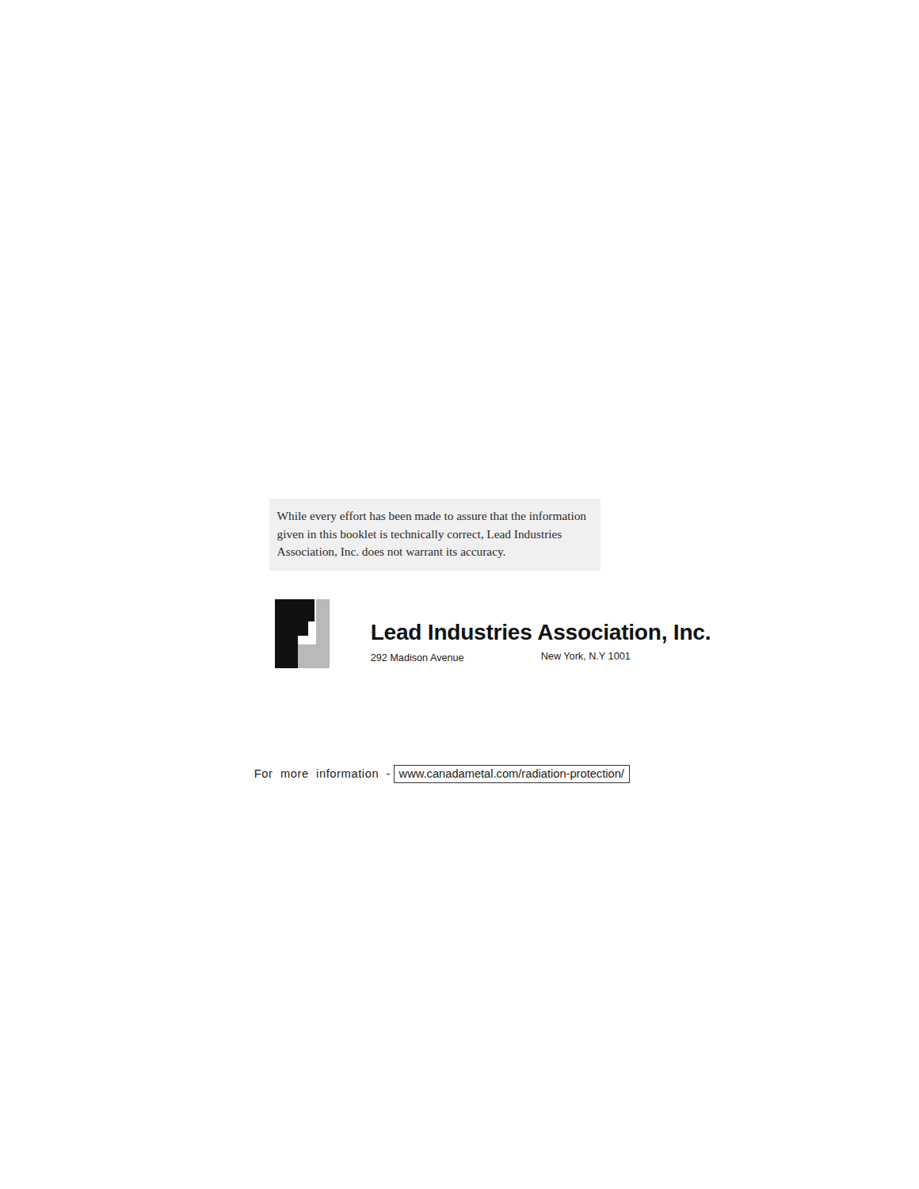While every effort has been made to assure that the information given in this booklet is technically correct, Lead Industries Association, Inc. does not warrant its accuracy.
Lead Industries Association, Inc.
292 Madison Avenue
New York, N.Y 1001
For more information -www.canadametal.com/radiation-protection/